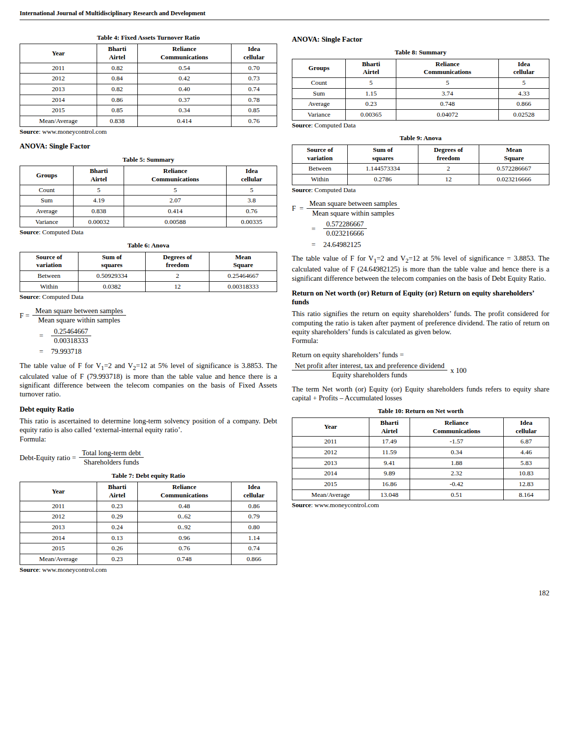International Journal of Multidisciplinary Research and Development
Table 4: Fixed Assets Turnover Ratio
| Year | Bharti Airtel | Reliance Communications | Idea cellular |
| --- | --- | --- | --- |
| 2011 | 0.82 | 0.54 | 0.70 |
| 2012 | 0.84 | 0.42 | 0.73 |
| 2013 | 0.82 | 0.40 | 0.74 |
| 2014 | 0.86 | 0.37 | 0.78 |
| 2015 | 0.85 | 0.34 | 0.85 |
| Mean/Average | 0.838 | 0.414 | 0.76 |
Source: www.moneycontrol.com
ANOVA: Single Factor
Table 5: Summary
| Groups | Bharti Airtel | Reliance Communications | Idea cellular |
| --- | --- | --- | --- |
| Count | 5 | 5 | 5 |
| Sum | 4.19 | 2.07 | 3.8 |
| Average | 0.838 | 0.414 | 0.76 |
| Variance | 0.00032 | 0.00588 | 0.00335 |
Source: Computed Data
Table 6: Anova
| Source of variation | Sum of squares | Degrees of freedom | Mean Square |
| --- | --- | --- | --- |
| Between | 0.50929334 | 2 | 0.25464667 |
| Within | 0.0382 | 12 | 0.00318333 |
Source: Computed Data
F = Mean square between samples Mean square within samples
= 0.25464667 0.00318333
= 79.993718
The table value of F for V1=2 and V2=12 at 5% level of significance is 3.8853. The calculated value of F (79.993718) is more than the table value and hence there is a significant difference between the telecom companies on the basis of Fixed Assets turnover ratio.
Debt equity Ratio
This ratio is ascertained to determine long-term solvency position of a company. Debt equity ratio is also called ‘external-internal equity ratio’.
Formula:
Debt-Equity ratio = Total long-term debt Shareholders funds
Table 7: Debt equity Ratio
| Year | Bharti Airtel | Reliance Communications | Idea cellular |
| --- | --- | --- | --- |
| 2011 | 0.23 | 0.48 | 0.86 |
| 2012 | 0.29 | 0..62 | 0.79 |
| 2013 | 0.24 | 0..92 | 0.80 |
| 2014 | 0.13 | 0.96 | 1.14 |
| 2015 | 0.26 | 0.76 | 0.74 |
| Mean/Average | 0.23 | 0.748 | 0.866 |
Source: www.moneycontrol.com
ANOVA: Single Factor
Table 8: Summary
| Groups | Bharti Airtel | Reliance Communications | Idea cellular |
| --- | --- | --- | --- |
| Count | 5 | 5 | 5 |
| Sum | 1.15 | 3.74 | 4.33 |
| Average | 0.23 | 0.748 | 0.866 |
| Variance | 0.00365 | 0.04072 | 0.02528 |
Source: Computed Data
Table 9: Anova
| Source of variation | Sum of squares | Degrees of freedom | Mean Square |
| --- | --- | --- | --- |
| Between | 1.144573334 | 2 | 0.572286667 |
| Within | 0.2786 | 12 | 0.023216666 |
Source: Computed Data
F = Mean square between samples Mean square within samples
= 0.572286667 0.023216666
= 24.64982125
The table value of F for V1=2 and V2=12 at 5% level of significance = 3.8853. The calculated value of F (24.64982125) is more than the table value and hence there is a significant difference between the telecom companies on the basis of Debt Equity Ratio.
Return on Net worth (or) Return of Equity (or) Return on equity shareholders’ funds
This ratio signifies the return on equity shareholders’ funds. The profit considered for computing the ratio is taken after payment of preference dividend. The ratio of return on equity shareholders’ funds is calculated as given below.
Formula:
Return on equity shareholders’ funds =
Net profit after interest, tax and preference dividend Equity shareholders funds x 100
The term Net worth (or) Equity (or) Equity shareholders funds refers to equity share capital + Profits – Accumulated losses
Table 10: Return on Net worth
| Year | Bharti Airtel | Reliance Communications | Idea cellular |
| --- | --- | --- | --- |
| 2011 | 17.49 | -1.57 | 6.87 |
| 2012 | 11.59 | 0.34 | 4.46 |
| 2013 | 9.41 | 1.88 | 5.83 |
| 2014 | 9.89 | 2.32 | 10.83 |
| 2015 | 16.86 | -0.42 | 12.83 |
| Mean/Average | 13.048 | 0.51 | 8.164 |
Source: www.moneycontrol.com
182